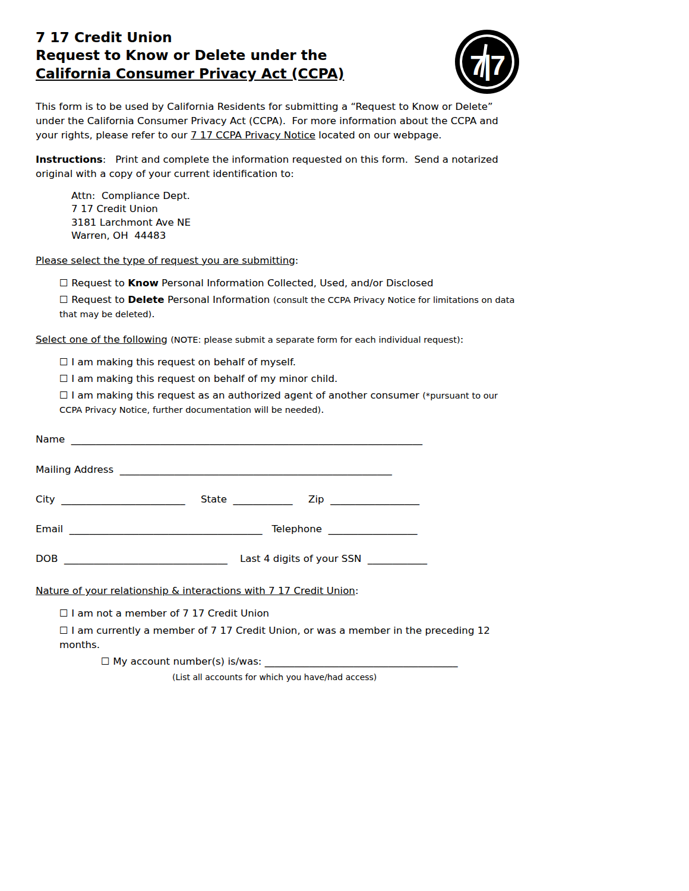7 17 Credit Union
Request to Know or Delete under the
California Consumer Privacy Act (CCPA)
7|7
This form is to be used by California Residents for submitting a “Request to Know or Delete” under the California Consumer Privacy Act (CCPA). For more information about the CCPA and your rights, please refer to our 7 17 CCPA Privacy Notice located on our webpage.
Instructions: Print and complete the information requested on this form. Send a notarized original with a copy of your current identification to:
Attn: Compliance Dept.
7 17 Credit Union
3181 Larchmont Ave NE
Warren, OH 44483
Please select the type of request you are submitting:
☐ Request to Know Personal Information Collected, Used, and/or Disclosed
☐ Request to Delete Personal Information (consult the CCPA Privacy Notice for limitations on data that may be deleted).
Select one of the following (NOTE: please submit a separate form for each individual request):
☐ I am making this request on behalf of myself.
☐ I am making this request on behalf of my minor child.
☐ I am making this request as an authorized agent of another consumer (*pursuant to our CCPA Privacy Notice, further documentation will be needed).
Name _______________________________________________________________________
Mailing Address _______________________________________________________
City _________________________ State ____________ Zip __________________
Email _______________________________________ Telephone __________________
DOB _________________________________ Last 4 digits of your SSN ____________
Nature of your relationship & interactions with 7 17 Credit Union:
☐ I am not a member of 7 17 Credit Union
☐ I am currently a member of 7 17 Credit Union, or was a member in the preceding 12 months.
☐ My account number(s) is/was: _______________________________________
(List all accounts for which you have/had access)